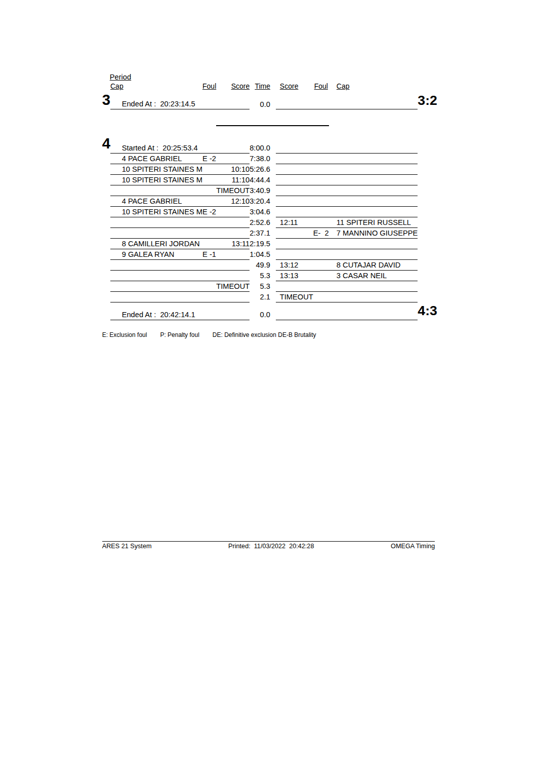Period
| | Cap | Foul | Score | Time | Score | Foul | Cap | |
| 3 | Ended At : 20:23:14.5 | | | 0.0 | | | | 3:2 |
| 4 | Started At : 20:25:53.4 | | | 8:00.0 | | | | |
| | 4 PACE GABRIEL | E -2 | | 7:38.0 | | | | |
| | 10 SPITERI STAINES M | | 10:10 | 5:26.6 | | | | |
| | 10 SPITERI STAINES M | | 11:10 | 4:44.4 | | | | |
| | | | TIMEOUT | 3:40.9 | | | | |
| | 4 PACE GABRIEL | | 12:10 | 3:20.4 | | | | |
| | 10 SPITERI STAINES M | E -2 | | 3:04.6 | | | | |
| | | | | 2:52.6 | 12:11 | | 11 SPITERI RUSSELL | |
| | | | | 2:37.1 | | E- 2 | 7 MANNINO GIUSEPPE | |
| | 8 CAMILLERI JORDAN | | 13:11 | 2:19.5 | | | | |
| | 9 GALEA RYAN | E -1 | | 1:04.5 | | | | |
| | | | | 49.9 | 13:12 | | 8 CUTAJAR DAVID | |
| | | | | 5.3 | 13:13 | | 3 CASAR NEIL | |
| | | | TIMEOUT | 5.3 | | | | |
| | | | | 2.1 | TIMEOUT | | | |
| | Ended At : 20:42:14.1 | | | 0.0 | | | | 4:3 |
E: Exclusion foul P: Penalty foul DE: Definitive exclusion DE-B Brutality
ARES 21 System
Printed: 11/03/2022 20:42:28
OMEGA Timing